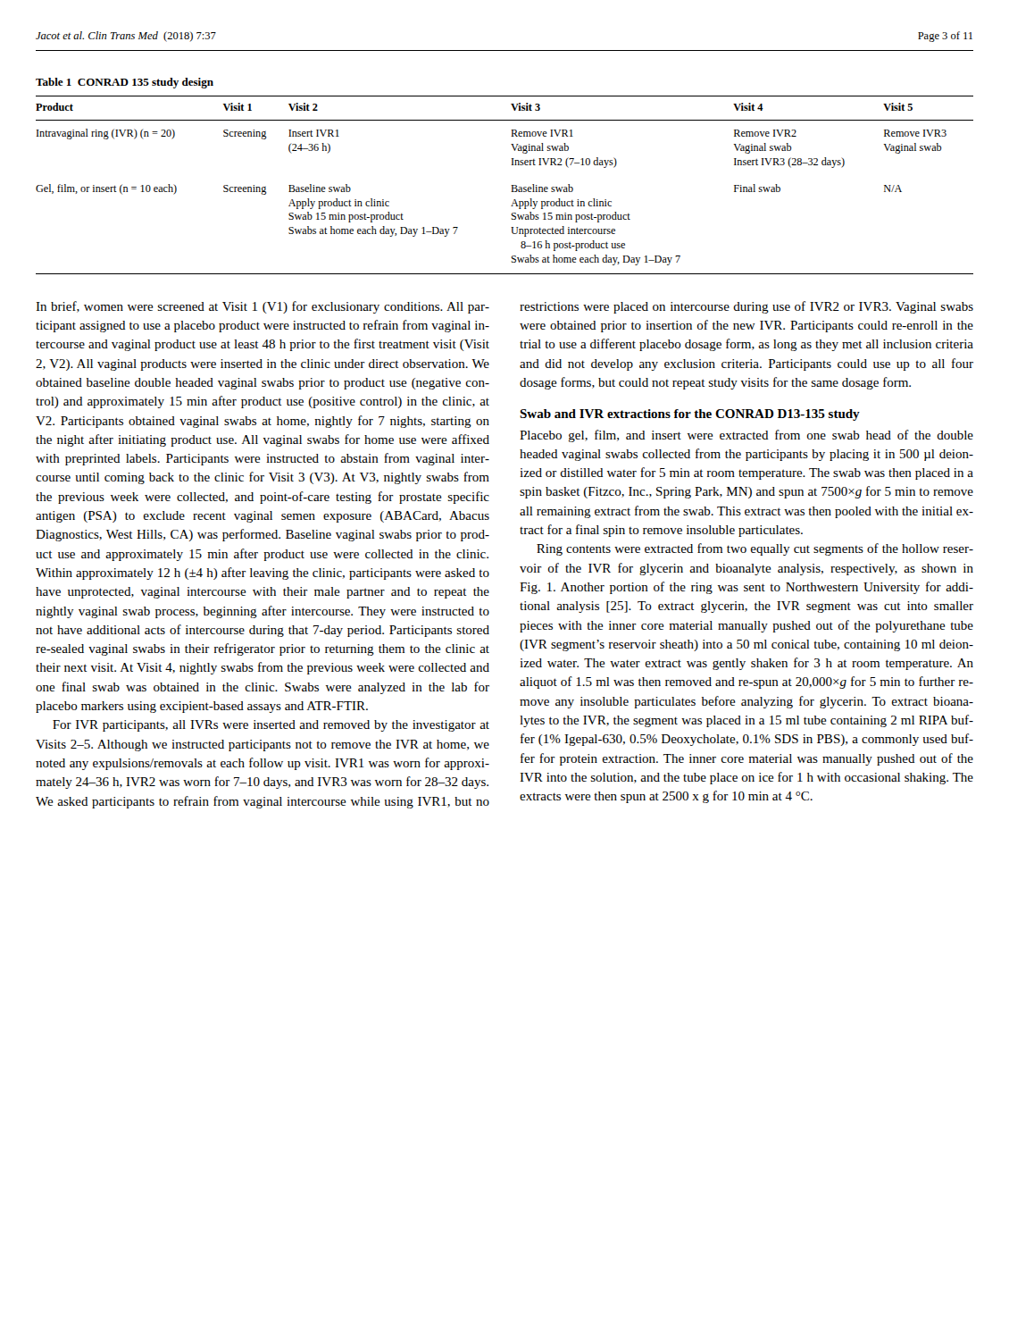Jacot et al. Clin Trans Med (2018) 7:37
Page 3 of 11
Table 1 CONRAD 135 study design
| Product | Visit 1 | Visit 2 | Visit 3 | Visit 4 | Visit 5 |
| --- | --- | --- | --- | --- | --- |
| Intravaginal ring (IVR) (n = 20) | Screening | Insert IVR1 (24–36 h) | Remove IVR1 Vaginal swab Insert IVR2 (7–10 days) | Remove IVR2 Vaginal swab Insert IVR3 (28–32 days) | Remove IVR3 Vaginal swab |
| Gel, film, or insert (n = 10 each) | Screening | Baseline swab Apply product in clinic Swab 15 min post-product Swabs at home each day, Day 1–Day 7 | Baseline swab Apply product in clinic Swabs 15 min post-product Unprotected intercourse 8–16 h post-product use Swabs at home each day, Day 1–Day 7 | Final swab | N/A |
In brief, women were screened at Visit 1 (V1) for exclusionary conditions. All participant assigned to use a placebo product were instructed to refrain from vaginal intercourse and vaginal product use at least 48 h prior to the first treatment visit (Visit 2, V2). All vaginal products were inserted in the clinic under direct observation. We obtained baseline double headed vaginal swabs prior to product use (negative control) and approximately 15 min after product use (positive control) in the clinic, at V2. Participants obtained vaginal swabs at home, nightly for 7 nights, starting on the night after initiating product use. All vaginal swabs for home use were affixed with preprinted labels. Participants were instructed to abstain from vaginal intercourse until coming back to the clinic for Visit 3 (V3). At V3, nightly swabs from the previous week were collected, and point-of-care testing for prostate specific antigen (PSA) to exclude recent vaginal semen exposure (ABACard, Abacus Diagnostics, West Hills, CA) was performed. Baseline vaginal swabs prior to product use and approximately 15 min after product use were collected in the clinic. Within approximately 12 h (±4 h) after leaving the clinic, participants were asked to have unprotected, vaginal intercourse with their male partner and to repeat the nightly vaginal swab process, beginning after intercourse. They were instructed to not have additional acts of intercourse during that 7-day period. Participants stored re-sealed vaginal swabs in their refrigerator prior to returning them to the clinic at their next visit. At Visit 4, nightly swabs from the previous week were collected and one final swab was obtained in the clinic. Swabs were analyzed in the lab for placebo markers using excipient-based assays and ATR-FTIR.
For IVR participants, all IVRs were inserted and removed by the investigator at Visits 2–5. Although we instructed participants not to remove the IVR at home, we noted any expulsions/removals at each follow up visit. IVR1 was worn for approximately 24–36 h, IVR2 was worn for 7–10 days, and IVR3 was worn for 28–32 days. We asked participants to refrain from vaginal intercourse while using IVR1, but no restrictions were placed on intercourse during use of IVR2 or IVR3. Vaginal swabs were obtained prior to insertion of the new IVR. Participants could re-enroll in the trial to use a different placebo dosage form, as long as they met all inclusion criteria and did not develop any exclusion criteria. Participants could use up to all four dosage forms, but could not repeat study visits for the same dosage form.
Swab and IVR extractions for the CONRAD D13-135 study
Placebo gel, film, and insert were extracted from one swab head of the double headed vaginal swabs collected from the participants by placing it in 500 µl deionized or distilled water for 5 min at room temperature. The swab was then placed in a spin basket (Fitzco, Inc., Spring Park, MN) and spun at 7500×g for 5 min to remove all remaining extract from the swab. This extract was then pooled with the initial extract for a final spin to remove insoluble particulates.
Ring contents were extracted from two equally cut segments of the hollow reservoir of the IVR for glycerin and bioanalyte analysis, respectively, as shown in Fig. 1. Another portion of the ring was sent to Northwestern University for additional analysis [25]. To extract glycerin, the IVR segment was cut into smaller pieces with the inner core material manually pushed out of the polyurethane tube (IVR segment’s reservoir sheath) into a 50 ml conical tube, containing 10 ml deionized water. The water extract was gently shaken for 3 h at room temperature. An aliquot of 1.5 ml was then removed and re-spun at 20,000×g for 5 min to further remove any insoluble particulates before analyzing for glycerin. To extract bioanalytes to the IVR, the segment was placed in a 15 ml tube containing 2 ml RIPA buffer (1% Igepal-630, 0.5% Deoxycholate, 0.1% SDS in PBS), a commonly used buffer for protein extraction. The inner core material was manually pushed out of the IVR into the solution, and the tube place on ice for 1 h with occasional shaking. The extracts were then spun at 2500 x g for 10 min at 4 °C.